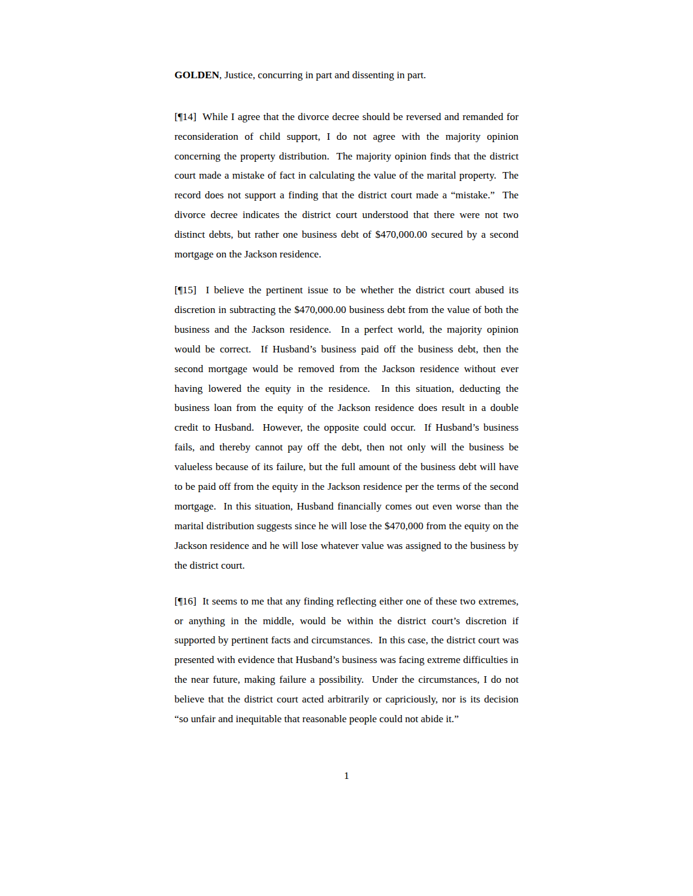GOLDEN, Justice, concurring in part and dissenting in part.
[¶14] While I agree that the divorce decree should be reversed and remanded for reconsideration of child support, I do not agree with the majority opinion concerning the property distribution. The majority opinion finds that the district court made a mistake of fact in calculating the value of the marital property. The record does not support a finding that the district court made a “mistake.” The divorce decree indicates the district court understood that there were not two distinct debts, but rather one business debt of $470,000.00 secured by a second mortgage on the Jackson residence.
[¶15] I believe the pertinent issue to be whether the district court abused its discretion in subtracting the $470,000.00 business debt from the value of both the business and the Jackson residence. In a perfect world, the majority opinion would be correct. If Husband’s business paid off the business debt, then the second mortgage would be removed from the Jackson residence without ever having lowered the equity in the residence. In this situation, deducting the business loan from the equity of the Jackson residence does result in a double credit to Husband. However, the opposite could occur. If Husband’s business fails, and thereby cannot pay off the debt, then not only will the business be valueless because of its failure, but the full amount of the business debt will have to be paid off from the equity in the Jackson residence per the terms of the second mortgage. In this situation, Husband financially comes out even worse than the marital distribution suggests since he will lose the $470,000 from the equity on the Jackson residence and he will lose whatever value was assigned to the business by the district court.
[¶16] It seems to me that any finding reflecting either one of these two extremes, or anything in the middle, would be within the district court’s discretion if supported by pertinent facts and circumstances. In this case, the district court was presented with evidence that Husband’s business was facing extreme difficulties in the near future, making failure a possibility. Under the circumstances, I do not believe that the district court acted arbitrarily or capriciously, nor is its decision “so unfair and inequitable that reasonable people could not abide it.”
1